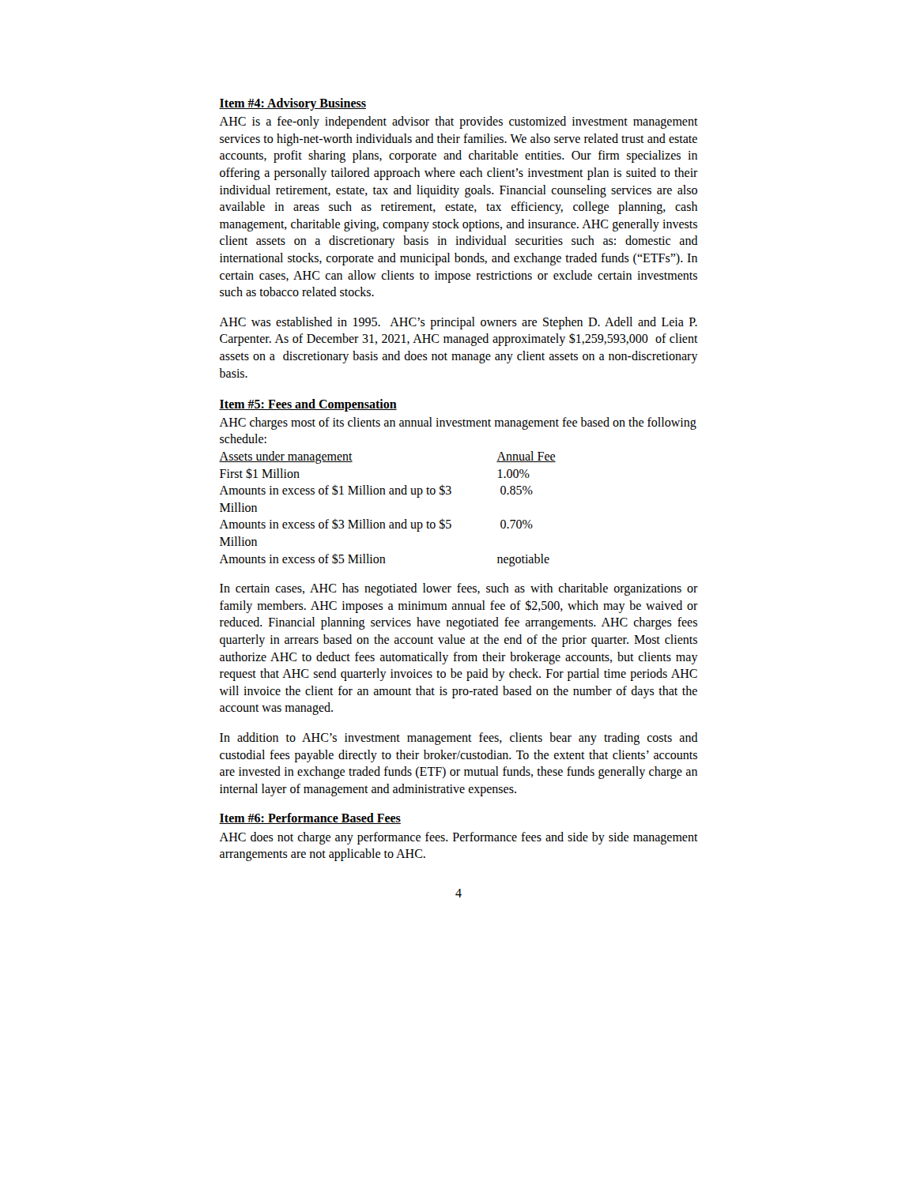Item #4: Advisory Business
AHC is a fee-only independent advisor that provides customized investment management services to high-net-worth individuals and their families. We also serve related trust and estate accounts, profit sharing plans, corporate and charitable entities. Our firm specializes in offering a personally tailored approach where each client’s investment plan is suited to their individual retirement, estate, tax and liquidity goals. Financial counseling services are also available in areas such as retirement, estate, tax efficiency, college planning, cash management, charitable giving, company stock options, and insurance. AHC generally invests client assets on a discretionary basis in individual securities such as: domestic and international stocks, corporate and municipal bonds, and exchange traded funds (“ETFs”). In certain cases, AHC can allow clients to impose restrictions or exclude certain investments such as tobacco related stocks.
AHC was established in 1995. AHC’s principal owners are Stephen D. Adell and Leia P. Carpenter. As of December 31, 2021, AHC managed approximately $1,259,593,000 of client assets on a discretionary basis and does not manage any client assets on a non-discretionary basis.
Item #5: Fees and Compensation
AHC charges most of its clients an annual investment management fee based on the following schedule:
| Assets under management | Annual Fee |
| First $1 Million | 1.00% |
| Amounts in excess of $1 Million and up to $3 Million | 0.85% |
| Amounts in excess of $3 Million and up to $5 Million | 0.70% |
| Amounts in excess of $5 Million | negotiable |
In certain cases, AHC has negotiated lower fees, such as with charitable organizations or family members. AHC imposes a minimum annual fee of $2,500, which may be waived or reduced. Financial planning services have negotiated fee arrangements. AHC charges fees quarterly in arrears based on the account value at the end of the prior quarter. Most clients authorize AHC to deduct fees automatically from their brokerage accounts, but clients may request that AHC send quarterly invoices to be paid by check. For partial time periods AHC will invoice the client for an amount that is pro-rated based on the number of days that the account was managed.
In addition to AHC’s investment management fees, clients bear any trading costs and custodial fees payable directly to their broker/custodian. To the extent that clients’ accounts are invested in exchange traded funds (ETF) or mutual funds, these funds generally charge an internal layer of management and administrative expenses.
Item #6: Performance Based Fees
AHC does not charge any performance fees. Performance fees and side by side management arrangements are not applicable to AHC.
4